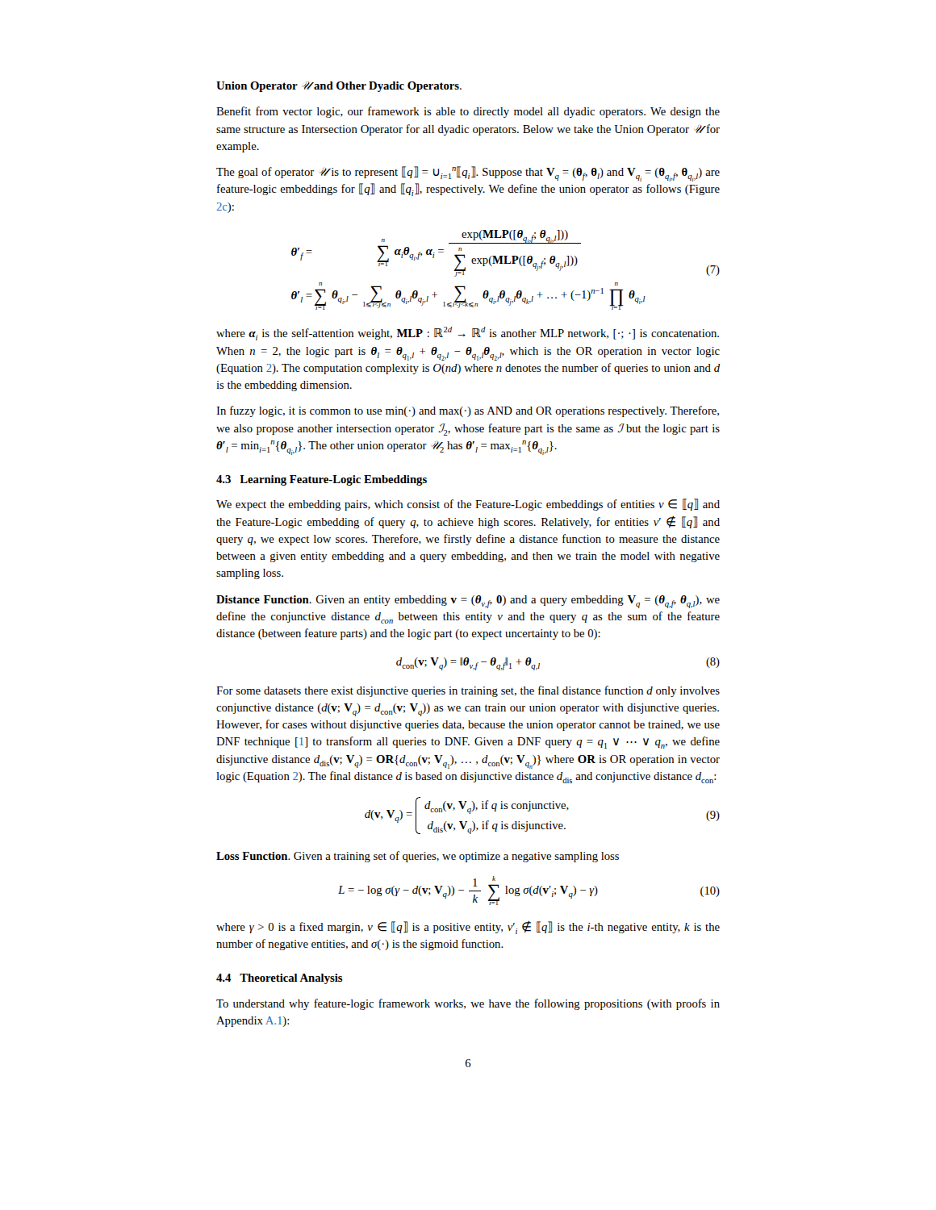Union Operator 𝒰 and Other Dyadic Operators.
Benefit from vector logic, our framework is able to directly model all dyadic operators. We design the same structure as Intersection Operator for all dyadic operators. Below we take the Union Operator 𝒰 for example.
The goal of operator 𝒰 is to represent ⟦q⟧ = ∪i=1n⟦qi⟧. Suppose that Vq = (θf, θl) and Vqi = (θqi,f, θqi,l) are feature-logic embeddings for ⟦q⟧ and ⟦qi⟧, respectively. We define the union operator as follows (Figure 2c):
| θ ′ f = | n ∑ i =1 α i θ q i , f , α i = exp( MLP ([ θ q i , f ; θ q i , l ])) n ∑ j =1 exp( MLP ([ θ q j , f ; θ q j , l ])) |
| θ ′ l = | n ∑ i =1 θ q i , l − ∑ 1⩽ i < j ⩽ n θ q i , l θ q j , l + ∑ 1⩽ i < j < k ⩽ n θ q i , l θ q j , l θ q k , l + … + (−1) n −1 n ∏ i =1 θ q i , l |
(7)
where αi is the self-attention weight, MLP : ℝ2d → ℝd is another MLP network, [·; ·] is concatenation. When n = 2, the logic part is θl = θq1,l + θq2,l − θq1,lθq2,l, which is the OR operation in vector logic (Equation 2). The computation complexity is O(nd) where n denotes the number of queries to union and d is the embedding dimension.
In fuzzy logic, it is common to use min(·) and max(·) as AND and OR operations respectively. Therefore, we also propose another intersection operator ℐ2, whose feature part is the same as ℐ but the logic part is θ′l = mini=1n{θqi,l}. The other union operator 𝒰2 has θ′l = maxi=1n{θqi,l}.
4.3 Learning Feature-Logic Embeddings
We expect the embedding pairs, which consist of the Feature-Logic embeddings of entities v ∈ ⟦q⟧ and the Feature-Logic embedding of query q, to achieve high scores. Relatively, for entities v′ ∉ ⟦q⟧ and query q, we expect low scores. Therefore, we firstly define a distance function to measure the distance between a given entity embedding and a query embedding, and then we train the model with negative sampling loss.
Distance Function. Given an entity embedding v = (θv,f, 0) and a query embedding Vq = (θq,f, θq,l), we define the conjunctive distance dcon between this entity v and the query q as the sum of the feature distance (between feature parts) and the logic part (to expect uncertainty to be 0):
dcon(v; Vq) = ‖θv,f − θq,f‖1 + θq,l
(8)
For some datasets there exist disjunctive queries in training set, the final distance function d only involves conjunctive distance (d(v; Vq) = dcon(v; Vq)) as we can train our union operator with disjunctive queries. However, for cases without disjunctive queries data, because the union operator cannot be trained, we use DNF technique [1] to transform all queries to DNF. Given a DNF query q = q1 ∨ ⋯ ∨ qn, we define disjunctive distance ddis(v; Vq) = OR{dcon(v; Vq1), … , dcon(v; Vqn)} where OR is OR operation in vector logic (Equation 2). The final distance d is based on disjunctive distance ddis and conjunctive distance dcon:
d(v, Vq) =
| d con ( v , V q ), if q is conjunctive, |
| d dis ( v , V q ), if q is disjunctive. |
(9)
Loss Function. Given a training set of queries, we optimize a negative sampling loss
L = − log σ(γ − d(v; Vq)) − 1 k k∑i=1 log σ(d(v′i; Vq) − γ)
(10)
where γ > 0 is a fixed margin, v ∈ ⟦q⟧ is a positive entity, v′i ∉ ⟦q⟧ is the i-th negative entity, k is the number of negative entities, and σ(·) is the sigmoid function.
4.4 Theoretical Analysis
To understand why feature-logic framework works, we have the following propositions (with proofs in Appendix A.1):
6